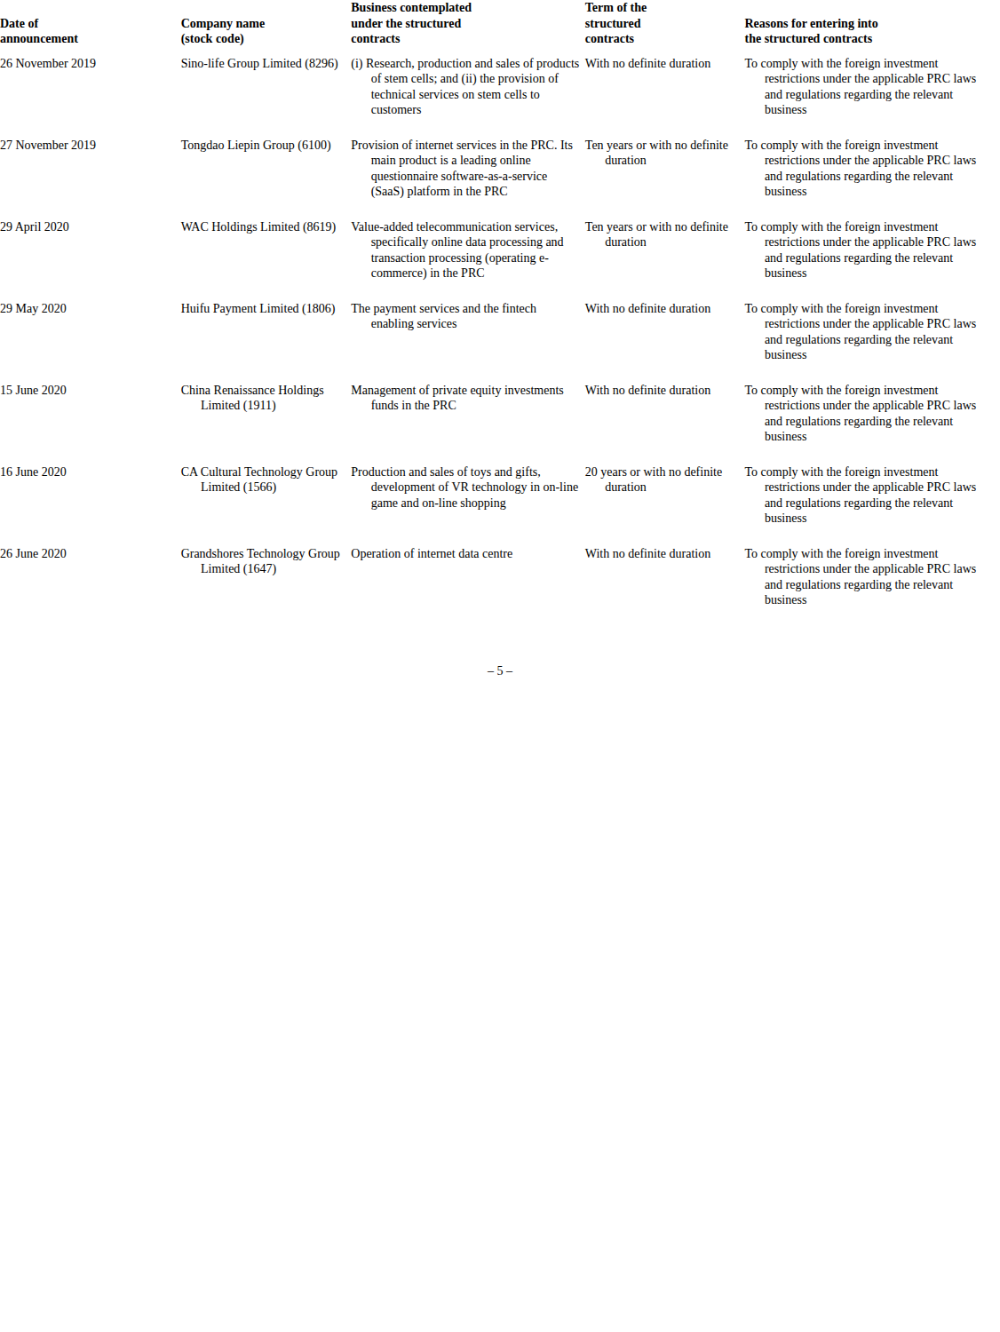| Date of announcement | Company name (stock code) | Business contemplated under the structured contracts | Term of the structured contracts | Reasons for entering into the structured contracts |
| --- | --- | --- | --- | --- |
| 26 November 2019 | Sino-life Group Limited (8296) | (i) Research, production and sales of products of stem cells; and (ii) the provision of technical services on stem cells to customers | With no definite duration | To comply with the foreign investment restrictions under the applicable PRC laws and regulations regarding the relevant business |
| 27 November 2019 | Tongdao Liepin Group (6100) | Provision of internet services in the PRC. Its main product is a leading online questionnaire software-as-a-service (SaaS) platform in the PRC | Ten years or with no definite duration | To comply with the foreign investment restrictions under the applicable PRC laws and regulations regarding the relevant business |
| 29 April 2020 | WAC Holdings Limited (8619) | Value-added telecommunication services, specifically online data processing and transaction processing (operating e-commerce) in the PRC | Ten years or with no definite duration | To comply with the foreign investment restrictions under the applicable PRC laws and regulations regarding the relevant business |
| 29 May 2020 | Huifu Payment Limited (1806) | The payment services and the fintech enabling services | With no definite duration | To comply with the foreign investment restrictions under the applicable PRC laws and regulations regarding the relevant business |
| 15 June 2020 | China Renaissance Holdings Limited (1911) | Management of private equity investments funds in the PRC | With no definite duration | To comply with the foreign investment restrictions under the applicable PRC laws and regulations regarding the relevant business |
| 16 June 2020 | CA Cultural Technology Group Limited (1566) | Production and sales of toys and gifts, development of VR technology in on-line game and on-line shopping | 20 years or with no definite duration | To comply with the foreign investment restrictions under the applicable PRC laws and regulations regarding the relevant business |
| 26 June 2020 | Grandshores Technology Group Limited (1647) | Operation of internet data centre | With no definite duration | To comply with the foreign investment restrictions under the applicable PRC laws and regulations regarding the relevant business |
– 5 –